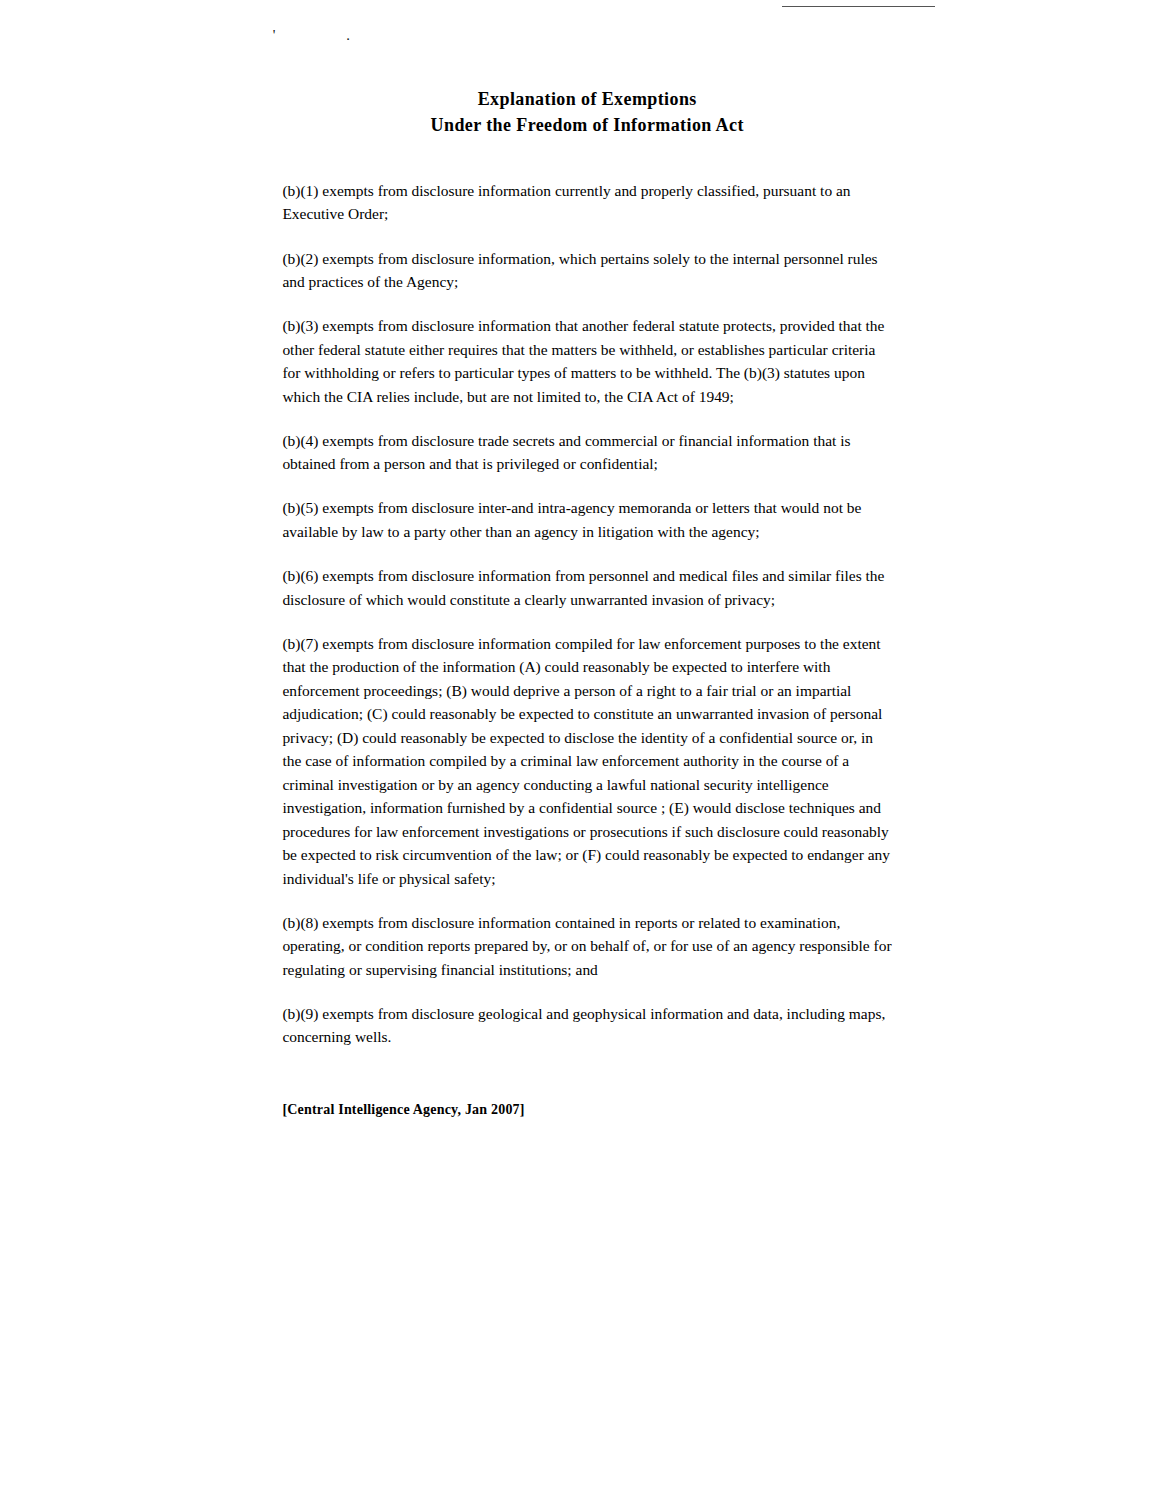' .
Explanation of Exemptions
Under the Freedom of Information Act
(b)(1) exempts from disclosure information currently and properly classified, pursuant to an Executive Order;
(b)(2) exempts from disclosure information, which pertains solely to the internal personnel rules and practices of the Agency;
(b)(3) exempts from disclosure information that another federal statute protects, provided that the other federal statute either requires that the matters be withheld, or establishes particular criteria for withholding or refers to particular types of matters to be withheld. The (b)(3) statutes upon which the CIA relies include, but are not limited to, the CIA Act of 1949;
(b)(4) exempts from disclosure trade secrets and commercial or financial information that is obtained from a person and that is privileged or confidential;
(b)(5) exempts from disclosure inter-and intra-agency memoranda or letters that would not be available by law to a party other than an agency in litigation with the agency;
(b)(6) exempts from disclosure information from personnel and medical files and similar files the disclosure of which would constitute a clearly unwarranted invasion of privacy;
(b)(7) exempts from disclosure information compiled for law enforcement purposes to the extent that the production of the information (A) could reasonably be expected to interfere with enforcement proceedings; (B) would deprive a person of a right to a fair trial or an impartial adjudication; (C) could reasonably be expected to constitute an unwarranted invasion of personal privacy; (D) could reasonably be expected to disclose the identity of a confidential source or, in the case of information compiled by a criminal law enforcement authority in the course of a criminal investigation or by an agency conducting a lawful national security intelligence investigation, information furnished by a confidential source ; (E) would disclose techniques and procedures for law enforcement investigations or prosecutions if such disclosure could reasonably be expected to risk circumvention of the law; or (F) could reasonably be expected to endanger any individual's life or physical safety;
(b)(8) exempts from disclosure information contained in reports or related to examination, operating, or condition reports prepared by, or on behalf of, or for use of an agency responsible for regulating or supervising financial institutions; and
(b)(9) exempts from disclosure geological and geophysical information and data, including maps, concerning wells.
[Central Intelligence Agency, Jan 2007]